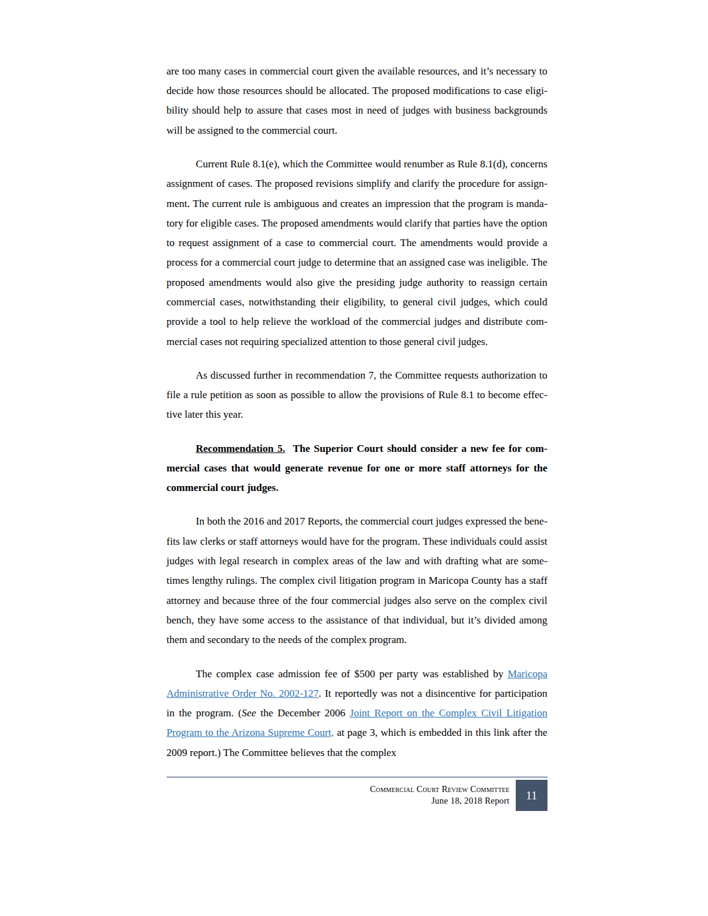are too many cases in commercial court given the available resources, and it’s necessary to decide how those resources should be allocated. The proposed modifications to case eligibility should help to assure that cases most in need of judges with business backgrounds will be assigned to the commercial court.
Current Rule 8.1(e), which the Committee would renumber as Rule 8.1(d), concerns assignment of cases. The proposed revisions simplify and clarify the procedure for assignment. The current rule is ambiguous and creates an impression that the program is mandatory for eligible cases. The proposed amendments would clarify that parties have the option to request assignment of a case to commercial court. The amendments would provide a process for a commercial court judge to determine that an assigned case was ineligible. The proposed amendments would also give the presiding judge authority to reassign certain commercial cases, notwithstanding their eligibility, to general civil judges, which could provide a tool to help relieve the workload of the commercial judges and distribute commercial cases not requiring specialized attention to those general civil judges.
As discussed further in recommendation 7, the Committee requests authorization to file a rule petition as soon as possible to allow the provisions of Rule 8.1 to become effective later this year.
Recommendation 5. The Superior Court should consider a new fee for commercial cases that would generate revenue for one or more staff attorneys for the commercial court judges.
In both the 2016 and 2017 Reports, the commercial court judges expressed the benefits law clerks or staff attorneys would have for the program. These individuals could assist judges with legal research in complex areas of the law and with drafting what are sometimes lengthy rulings. The complex civil litigation program in Maricopa County has a staff attorney and because three of the four commercial judges also serve on the complex civil bench, they have some access to the assistance of that individual, but it’s divided among them and secondary to the needs of the complex program.
The complex case admission fee of $500 per party was established by Maricopa Administrative Order No. 2002-127. It reportedly was not a disincentive for participation in the program. (See the December 2006 Joint Report on the Complex Civil Litigation Program to the Arizona Supreme Court, at page 3, which is embedded in this link after the 2009 report.) The Committee believes that the complex
Commercial Court Review Committee
June 18, 2018 Report
11